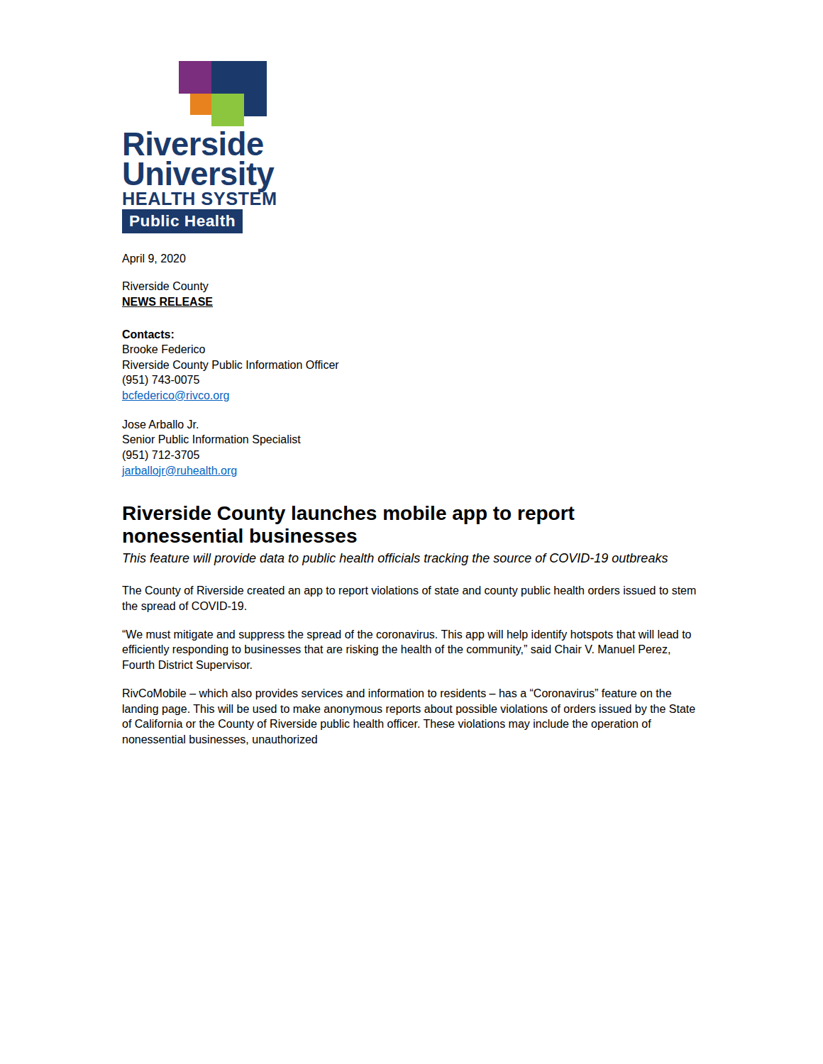Riverside University HEALTH SYSTEM
Public Health
April 9, 2020
Riverside County
NEWS RELEASE
Contacts:
Brooke Federico
Riverside County Public Information Officer
(951) 743-0075
bcfederico@rivco.org
Jose Arballo Jr.
Senior Public Information Specialist
(951) 712-3705
jarballojr@ruhealth.org
Riverside County launches mobile app to report nonessential businesses
This feature will provide data to public health officials tracking the source of COVID-19 outbreaks
The County of Riverside created an app to report violations of state and county public health orders issued to stem the spread of COVID-19.
“We must mitigate and suppress the spread of the coronavirus. This app will help identify hotspots that will lead to efficiently responding to businesses that are risking the health of the community,” said Chair V. Manuel Perez, Fourth District Supervisor.
RivCoMobile – which also provides services and information to residents – has a “Coronavirus” feature on the landing page. This will be used to make anonymous reports about possible violations of orders issued by the State of California or the County of Riverside public health officer. These violations may include the operation of nonessential businesses, unauthorized